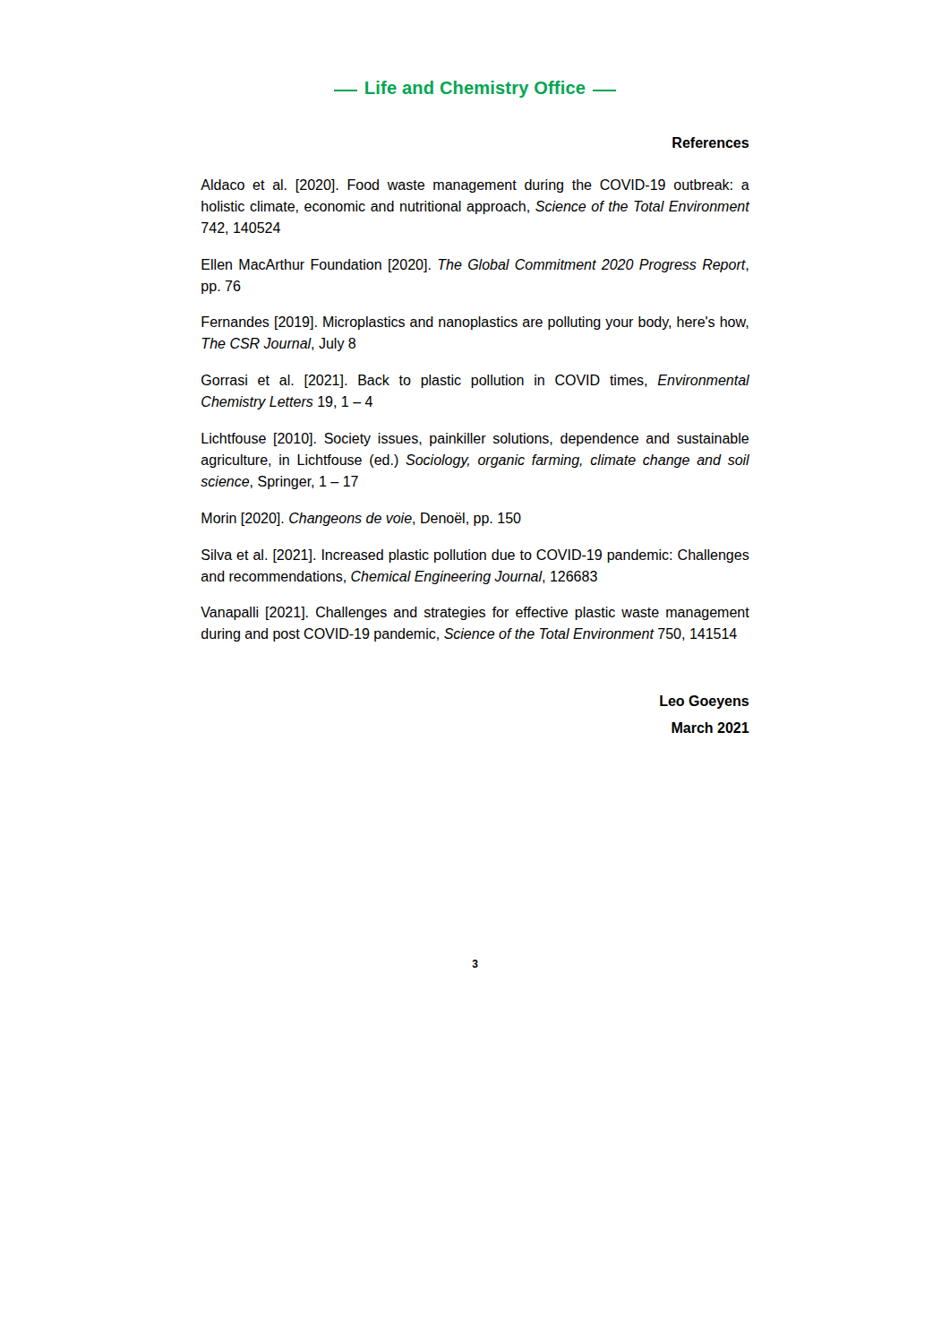Life and Chemistry Office
References
Aldaco et al. [2020]. Food waste management during the COVID-19 outbreak: a holistic climate, economic and nutritional approach, Science of the Total Environment 742, 140524
Ellen MacArthur Foundation [2020]. The Global Commitment 2020 Progress Report, pp. 76
Fernandes [2019]. Microplastics and nanoplastics are polluting your body, here's how, The CSR Journal, July 8
Gorrasi et al. [2021]. Back to plastic pollution in COVID times, Environmental Chemistry Letters 19, 1 – 4
Lichtfouse [2010]. Society issues, painkiller solutions, dependence and sustainable agriculture, in Lichtfouse (ed.) Sociology, organic farming, climate change and soil science, Springer, 1 – 17
Morin [2020]. Changeons de voie, Denoël, pp. 150
Silva et al. [2021]. Increased plastic pollution due to COVID-19 pandemic: Challenges and recommendations, Chemical Engineering Journal, 126683
Vanapalli [2021]. Challenges and strategies for effective plastic waste management during and post COVID-19 pandemic, Science of the Total Environment 750, 141514
Leo Goeyens
March 2021
3